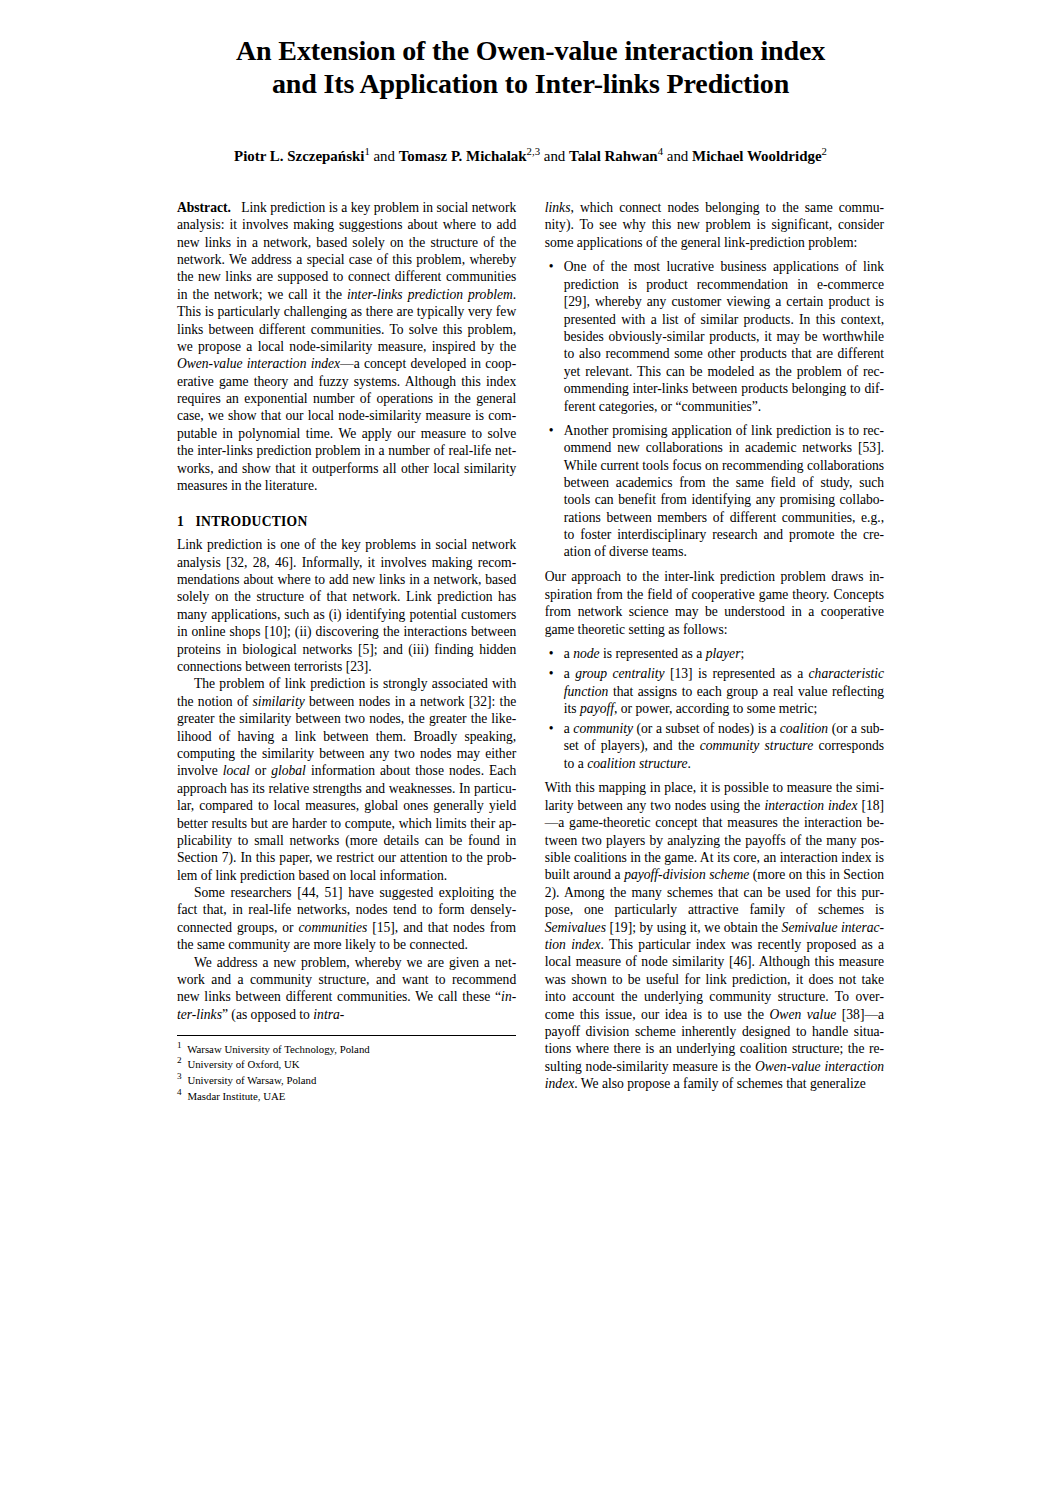An Extension of the Owen-value interaction index
and Its Application to Inter-links Prediction
Piotr L. Szczepański1 and Tomasz P. Michalak2,3 and Talal Rahwan4 and Michael Wooldridge2
Abstract. Link prediction is a key problem in social network analysis: it involves making suggestions about where to add new links in a network, based solely on the structure of the network. We address a special case of this problem, whereby the new links are supposed to connect different communities in the network; we call it the inter-links prediction problem. This is particularly challenging as there are typically very few links between different communities. To solve this problem, we propose a local node-similarity measure, inspired by the Owen-value interaction index—a concept developed in cooperative game theory and fuzzy systems. Although this index requires an exponential number of operations in the general case, we show that our local node-similarity measure is computable in polynomial time. We apply our measure to solve the inter-links prediction problem in a number of real-life networks, and show that it outperforms all other local similarity measures in the literature.
1 INTRODUCTION
Link prediction is one of the key problems in social network analysis [32, 28, 46]. Informally, it involves making recommendations about where to add new links in a network, based solely on the structure of that network. Link prediction has many applications, such as (i) identifying potential customers in online shops [10]; (ii) discovering the interactions between proteins in biological networks [5]; and (iii) finding hidden connections between terrorists [23].
The problem of link prediction is strongly associated with the notion of similarity between nodes in a network [32]: the greater the similarity between two nodes, the greater the likelihood of having a link between them. Broadly speaking, computing the similarity between any two nodes may either involve local or global information about those nodes. Each approach has its relative strengths and weaknesses. In particular, compared to local measures, global ones generally yield better results but are harder to compute, which limits their applicability to small networks (more details can be found in Section 7). In this paper, we restrict our attention to the problem of link prediction based on local information.
Some researchers [44, 51] have suggested exploiting the fact that, in real-life networks, nodes tend to form densely-connected groups, or communities [15], and that nodes from the same community are more likely to be connected.
We address a new problem, whereby we are given a network and a community structure, and want to recommend new links between different communities. We call these “inter-links” (as opposed to intra-
1 Warsaw University of Technology, Poland
2 University of Oxford, UK
3 University of Warsaw, Poland
4 Masdar Institute, UAE
links, which connect nodes belonging to the same community). To see why this new problem is significant, consider some applications of the general link-prediction problem:
One of the most lucrative business applications of link prediction is product recommendation in e-commerce [29], whereby any customer viewing a certain product is presented with a list of similar products. In this context, besides obviously-similar products, it may be worthwhile to also recommend some other products that are different yet relevant. This can be modeled as the problem of recommending inter-links between products belonging to different categories, or “communities”.
Another promising application of link prediction is to recommend new collaborations in academic networks [53]. While current tools focus on recommending collaborations between academics from the same field of study, such tools can benefit from identifying any promising collaborations between members of different communities, e.g., to foster interdisciplinary research and promote the creation of diverse teams.
Our approach to the inter-link prediction problem draws inspiration from the field of cooperative game theory. Concepts from network science may be understood in a cooperative game theoretic setting as follows:
a node is represented as a player;
a group centrality [13] is represented as a characteristic function that assigns to each group a real value reflecting its payoff, or power, according to some metric;
a community (or a subset of nodes) is a coalition (or a subset of players), and the community structure corresponds to a coalition structure.
With this mapping in place, it is possible to measure the similarity between any two nodes using the interaction index [18]—a game-theoretic concept that measures the interaction between two players by analyzing the payoffs of the many possible coalitions in the game. At its core, an interaction index is built around a payoff-division scheme (more on this in Section 2). Among the many schemes that can be used for this purpose, one particularly attractive family of schemes is Semivalues [19]; by using it, we obtain the Semivalue interaction index. This particular index was recently proposed as a local measure of node similarity [46]. Although this measure was shown to be useful for link prediction, it does not take into account the underlying community structure. To overcome this issue, our idea is to use the Owen value [38]—a payoff division scheme inherently designed to handle situations where there is an underlying coalition structure; the resulting node-similarity measure is the Owen-value interaction index. We also propose a family of schemes that generalize